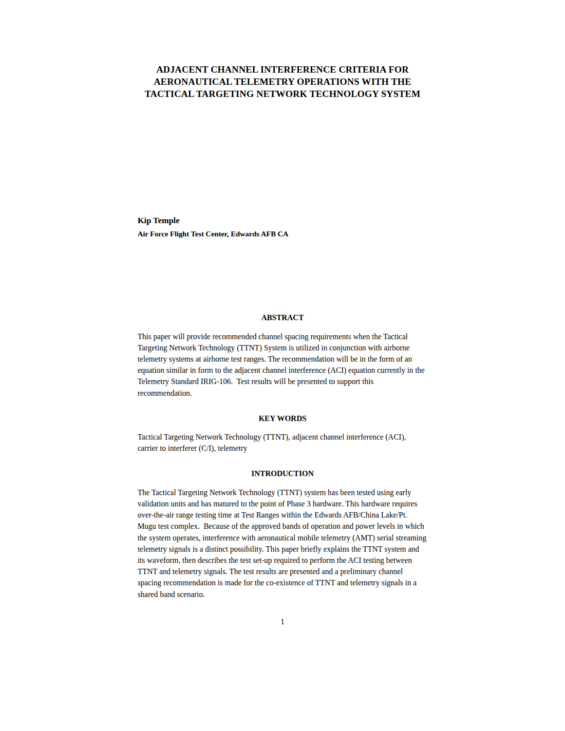Adjacent Channel Interference Criteria for
Aeronautical Telemetry Operations with the
Tactical Targeting Network Technology System
Kip Temple
Air Force Flight Test Center, Edwards AFB CA
Abstract
This paper will provide recommended channel spacing requirements when the Tactical Targeting Network Technology (TTNT) System is utilized in conjunction with airborne telemetry systems at airborne test ranges. The recommendation will be in the form of an equation similar in form to the adjacent channel interference (ACI) equation currently in the Telemetry Standard IRIG-106. Test results will be presented to support this recommendation.
Key Words
Tactical Targeting Network Technology (TTNT), adjacent channel interference (ACI), carrier to interferer (C/I), telemetry
Introduction
The Tactical Targeting Network Technology (TTNT) system has been tested using early validation units and has matured to the point of Phase 3 hardware. This hardware requires over-the-air range testing time at Test Ranges within the Edwards AFB/China Lake/Pt. Mugu test complex. Because of the approved bands of operation and power levels in which the system operates, interference with aeronautical mobile telemetry (AMT) serial streaming telemetry signals is a distinct possibility. This paper briefly explains the TTNT system and its waveform, then describes the test set-up required to perform the ACI testing between TTNT and telemetry signals. The test results are presented and a preliminary channel spacing recommendation is made for the co-existence of TTNT and telemetry signals in a shared band scenario.
1